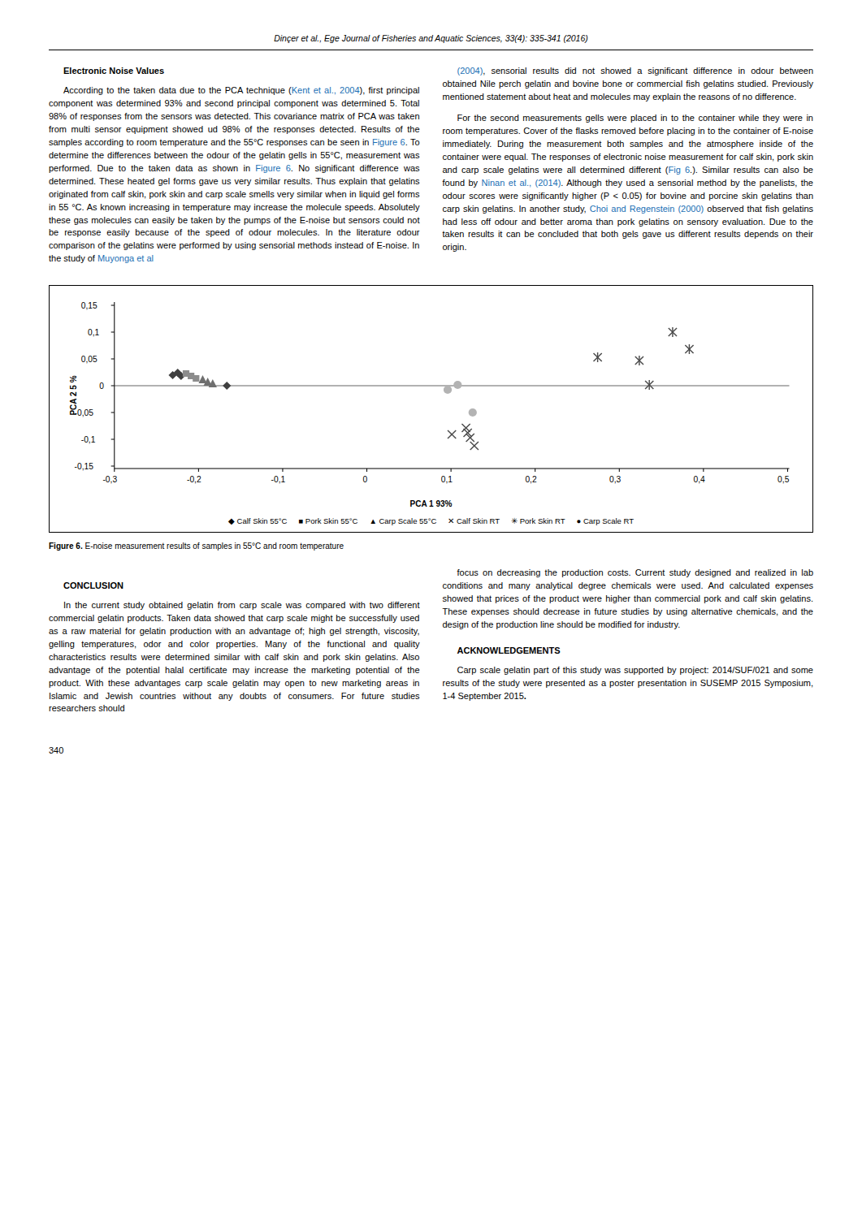Dinçer et al., Ege Journal of Fisheries and Aquatic Sciences, 33(4): 335-341 (2016)
Electronic Noise Values
According to the taken data due to the PCA technique (Kent et al., 2004), first principal component was determined 93% and second principal component was determined 5. Total 98% of responses from the sensors was detected. This covariance matrix of PCA was taken from multi sensor equipment showed ud 98% of the responses detected. Results of the samples according to room temperature and the 55°C responses can be seen in Figure 6. To determine the differences between the odour of the gelatin gells in 55°C, measurement was performed. Due to the taken data as shown in Figure 6. No significant difference was determined. These heated gel forms gave us very similar results. Thus explain that gelatins originated from calf skin, pork skin and carp scale smells very similar when in liquid gel forms in 55 °C. As known increasing in temperature may increase the molecule speeds. Absolutely these gas molecules can easily be taken by the pumps of the E-noise but sensors could not be response easily because of the speed of odour molecules. In the literature odour comparison of the gelatins were performed by using sensorial methods instead of E-noise. In the study of Muyonga et al
(2004), sensorial results did not showed a significant difference in odour between obtained Nile perch gelatin and bovine bone or commercial fish gelatins studied. Previously mentioned statement about heat and molecules may explain the reasons of no difference.
For the second measurements gells were placed in to the container while they were in room temperatures. Cover of the flasks removed before placing in to the container of E-noise immediately. During the measurement both samples and the atmosphere inside of the container were equal. The responses of electronic noise measurement for calf skin, pork skin and carp scale gelatins were all determined different (Fig 6.). Similar results can also be found by Ninan et al., (2014). Although they used a sensorial method by the panelists, the odour scores were significantly higher (P < 0.05) for bovine and porcine skin gelatins than carp skin gelatins. In another study, Choi and Regenstein (2000) observed that fish gelatins had less off odour and better aroma than pork gelatins on sensory evaluation. Due to the taken results it can be concluded that both gels gave us different results depends on their origin.
PCA 2 5 %
0,15 0,1 0,05 0 -0,05 -0,1 -0,15 -0,3 -0,2 -0,1 0 0,1 0,2 0,3 0,4 0,5
PCA 1 93%
◆ Calf Skin 55°C ■ Pork Skin 55°C ▲ Carp Scale 55°C ✕ Calf Skin RT ✳ Pork Skin RT ● Carp Scale RT
Figure 6. E-noise measurement results of samples in 55°C and room temperature
CONCLUSION
In the current study obtained gelatin from carp scale was compared with two different commercial gelatin products. Taken data showed that carp scale might be successfully used as a raw material for gelatin production with an advantage of; high gel strength, viscosity, gelling temperatures, odor and color properties. Many of the functional and quality characteristics results were determined similar with calf skin and pork skin gelatins. Also advantage of the potential halal certificate may increase the marketing potential of the product. With these advantages carp scale gelatin may open to new marketing areas in Islamic and Jewish countries without any doubts of consumers. For future studies researchers should
focus on decreasing the production costs. Current study designed and realized in lab conditions and many analytical degree chemicals were used. And calculated expenses showed that prices of the product were higher than commercial pork and calf skin gelatins. These expenses should decrease in future studies by using alternative chemicals, and the design of the production line should be modified for industry.
ACKNOWLEDGEMENTS
Carp scale gelatin part of this study was supported by project: 2014/SUF/021 and some results of the study were presented as a poster presentation in SUSEMP 2015 Symposium, 1-4 September 2015.
340